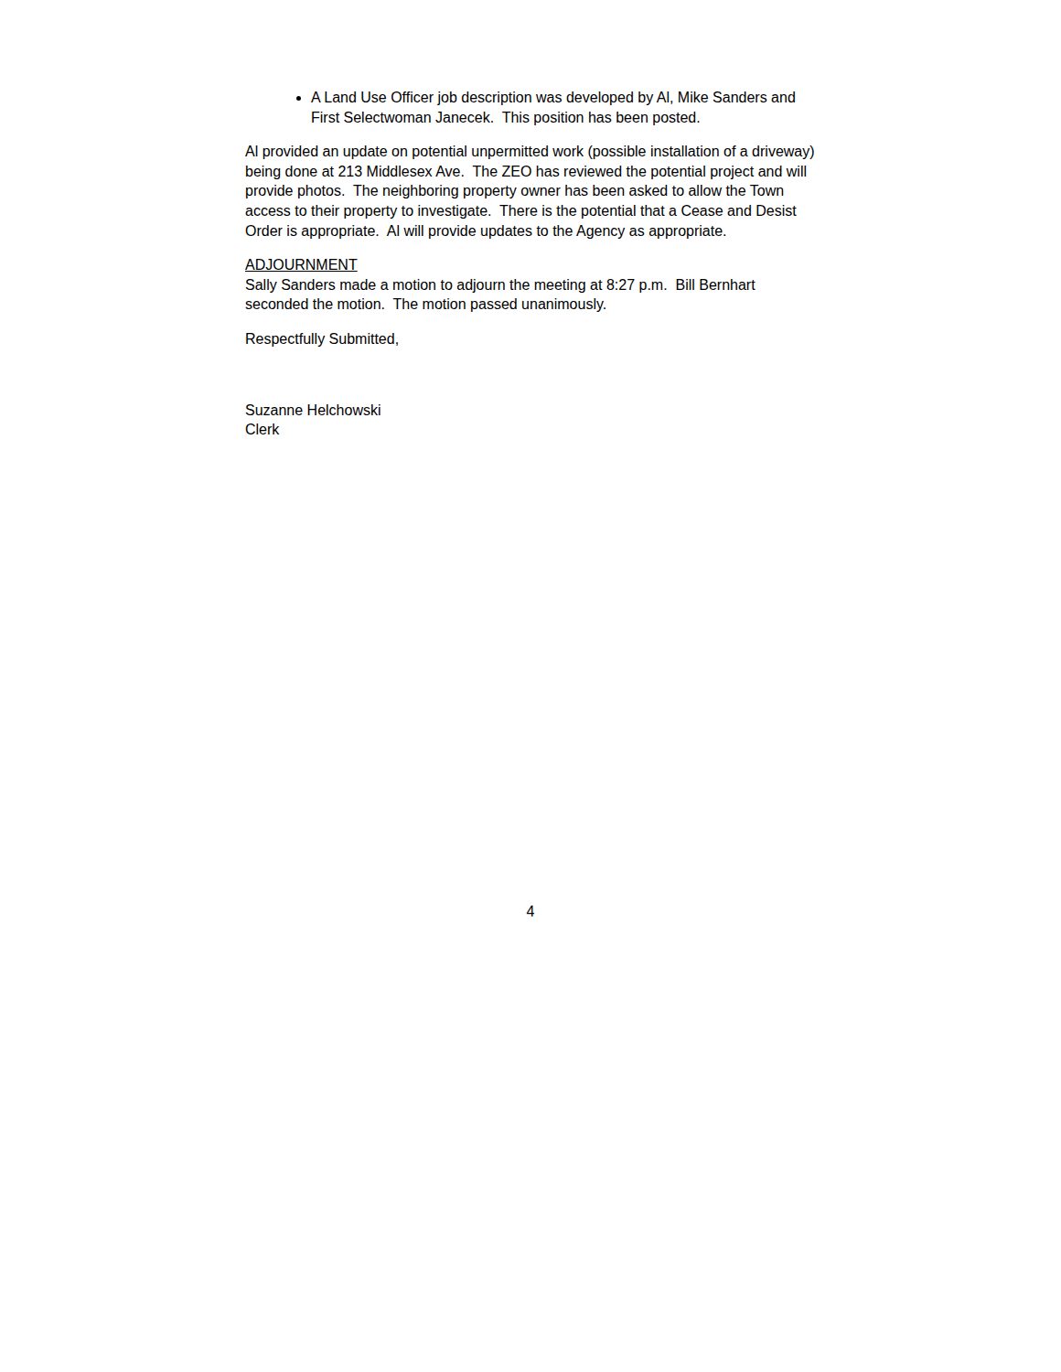A Land Use Officer job description was developed by Al, Mike Sanders and First Selectwoman Janecek. This position has been posted.
Al provided an update on potential unpermitted work (possible installation of a driveway) being done at 213 Middlesex Ave. The ZEO has reviewed the potential project and will provide photos. The neighboring property owner has been asked to allow the Town access to their property to investigate. There is the potential that a Cease and Desist Order is appropriate. Al will provide updates to the Agency as appropriate.
ADJOURNMENT
Sally Sanders made a motion to adjourn the meeting at 8:27 p.m. Bill Bernhart seconded the motion. The motion passed unanimously.
Respectfully Submitted,
Suzanne Helchowski
Clerk
4